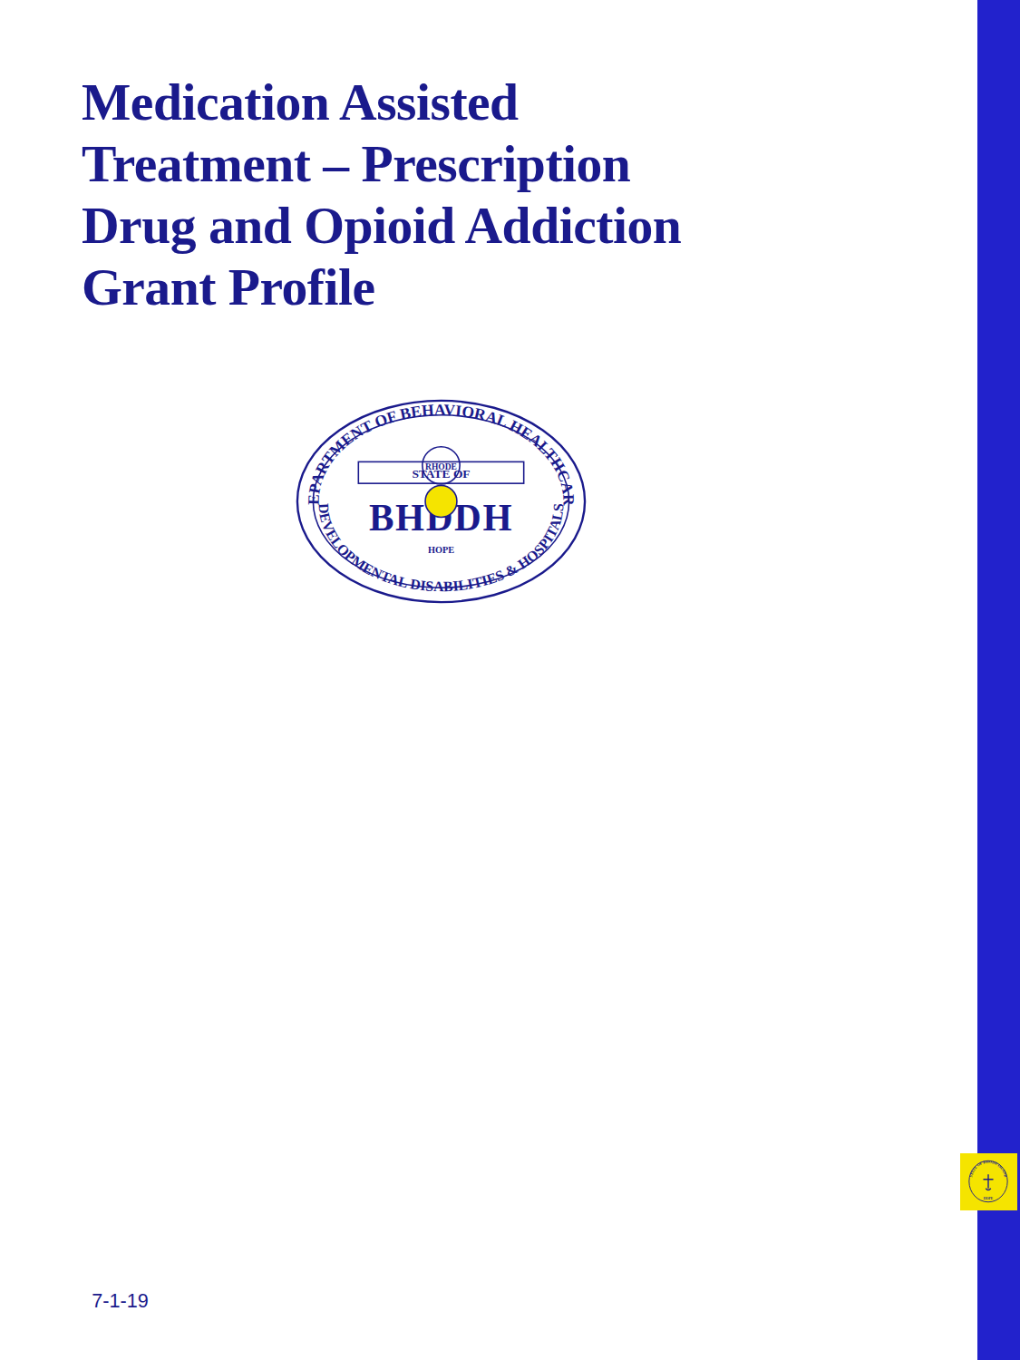Medication Assisted Treatment – Prescription Drug and Opioid Addiction Grant Profile
7-1-19